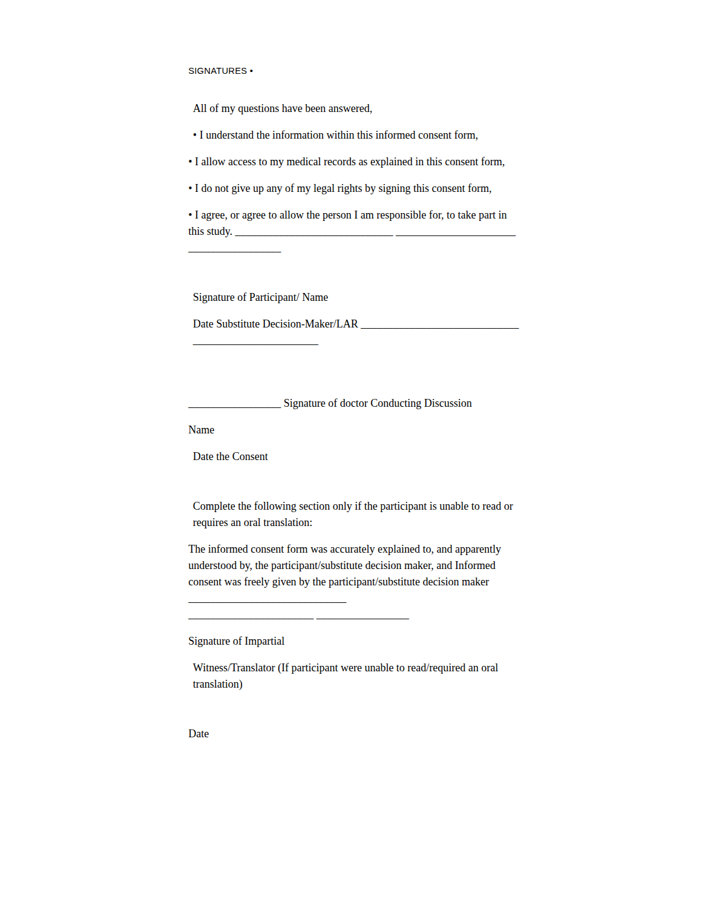SIGNATURES •
All of my questions have been answered,
• I understand the information within this informed consent form,
• I allow access to my medical records as explained in this consent form,
• I do not give up any of my legal rights by signing this consent form,
• I agree, or agree to allow the person I am responsible for, to take part in this study. _____________________________ ______________________ _________________
Signature of Participant/ Name
Date Substitute Decision-Maker/LAR _____________________________
_______________________
_________________ Signature of doctor Conducting Discussion
Name
Date the Consent
Complete the following section only if the participant is unable to read or requires an oral translation:
The informed consent form was accurately explained to, and apparently understood by, the participant/substitute decision maker, and Informed consent was freely given by the participant/substitute decision maker _____________________________
_______________________ _________________
Signature of Impartial
Witness/Translator (If participant were unable to read/required an oral translation)
Date